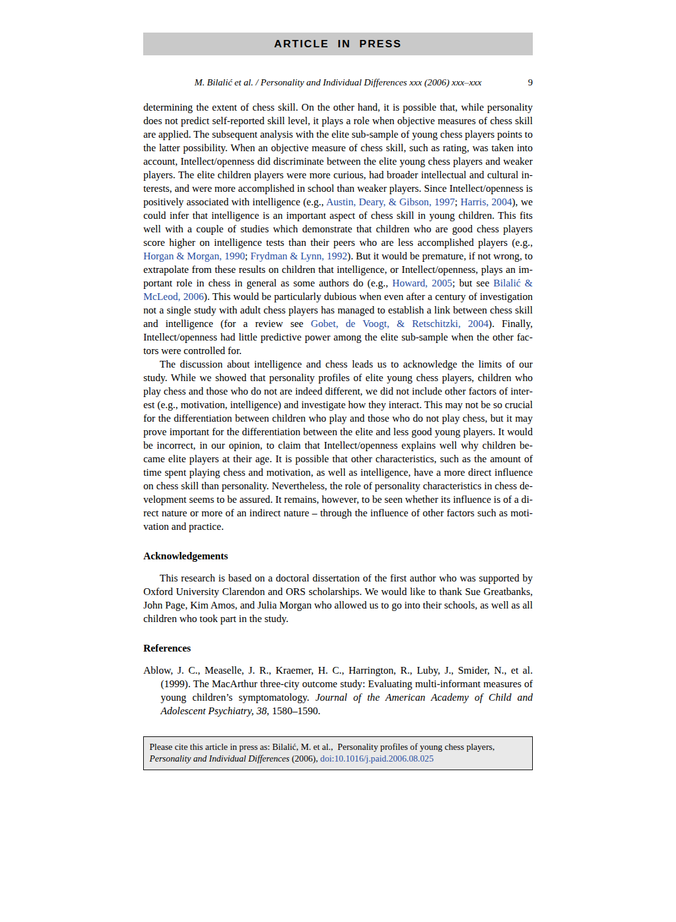ARTICLE IN PRESS
M. Bilalić et al. / Personality and Individual Differences xxx (2006) xxx–xxx 9
determining the extent of chess skill. On the other hand, it is possible that, while personality does not predict self-reported skill level, it plays a role when objective measures of chess skill are applied. The subsequent analysis with the elite sub-sample of young chess players points to the latter possibility. When an objective measure of chess skill, such as rating, was taken into account, Intellect/openness did discriminate between the elite young chess players and weaker players. The elite children players were more curious, had broader intellectual and cultural interests, and were more accomplished in school than weaker players. Since Intellect/openness is positively associated with intelligence (e.g., Austin, Deary, & Gibson, 1997; Harris, 2004), we could infer that intelligence is an important aspect of chess skill in young children. This fits well with a couple of studies which demonstrate that children who are good chess players score higher on intelligence tests than their peers who are less accomplished players (e.g., Horgan & Morgan, 1990; Frydman & Lynn, 1992). But it would be premature, if not wrong, to extrapolate from these results on children that intelligence, or Intellect/openness, plays an important role in chess in general as some authors do (e.g., Howard, 2005; but see Bilalić & McLeod, 2006). This would be particularly dubious when even after a century of investigation not a single study with adult chess players has managed to establish a link between chess skill and intelligence (for a review see Gobet, de Voogt, & Retschitzki, 2004). Finally, Intellect/openness had little predictive power among the elite sub-sample when the other factors were controlled for.
The discussion about intelligence and chess leads us to acknowledge the limits of our study. While we showed that personality profiles of elite young chess players, children who play chess and those who do not are indeed different, we did not include other factors of interest (e.g., motivation, intelligence) and investigate how they interact. This may not be so crucial for the differentiation between children who play and those who do not play chess, but it may prove important for the differentiation between the elite and less good young players. It would be incorrect, in our opinion, to claim that Intellect/openness explains well why children became elite players at their age. It is possible that other characteristics, such as the amount of time spent playing chess and motivation, as well as intelligence, have a more direct influence on chess skill than personality. Nevertheless, the role of personality characteristics in chess development seems to be assured. It remains, however, to be seen whether its influence is of a direct nature or more of an indirect nature – through the influence of other factors such as motivation and practice.
Acknowledgements
This research is based on a doctoral dissertation of the first author who was supported by Oxford University Clarendon and ORS scholarships. We would like to thank Sue Greatbanks, John Page, Kim Amos, and Julia Morgan who allowed us to go into their schools, as well as all children who took part in the study.
References
Ablow, J. C., Measelle, J. R., Kraemer, H. C., Harrington, R., Luby, J., Smider, N., et al. (1999). The MacArthur three-city outcome study: Evaluating multi-informant measures of young children’s symptomatology. Journal of the American Academy of Child and Adolescent Psychiatry, 38, 1580–1590.
Please cite this article in press as: Bilalić, M. et al., Personality profiles of young chess players, Personality and Individual Differences (2006), doi:10.1016/j.paid.2006.08.025